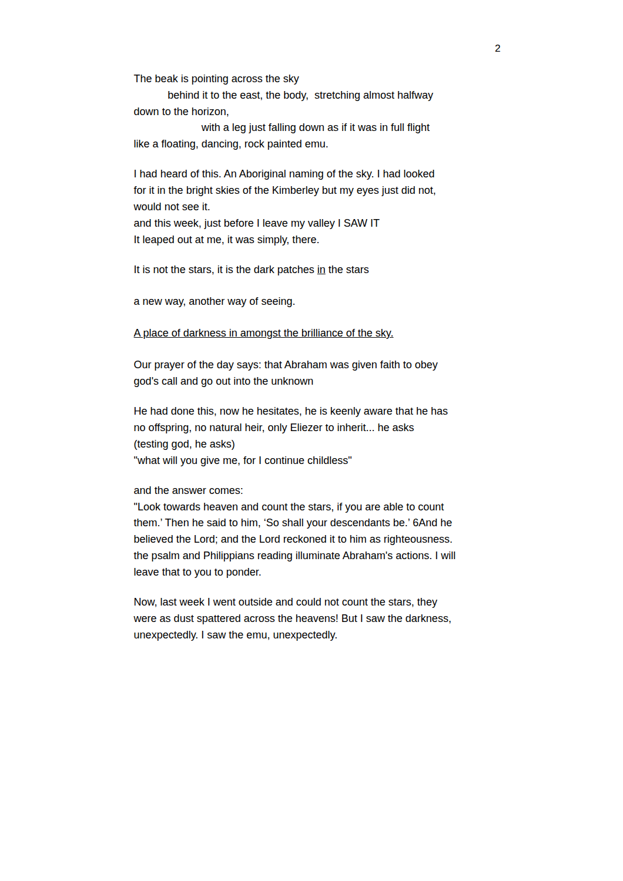2
The beak is pointing across the sky behind it to the east, the body, stretching almost halfway down to the horizon, with a leg just falling down as if it was in full flight like a floating, dancing, rock painted emu.
I had heard of this. An Aboriginal naming of the sky. I had looked for it in the bright skies of the Kimberley but my eyes just did not, would not see it. and this week, just before I leave my valley I SAW IT It leaped out at me, it was simply, there.
It is not the stars, it is the dark patches in the stars
a new way, another way of seeing.
A place of darkness in amongst the brilliance of the sky.
Our prayer of the day says: that Abraham was given faith to obey god's call and go out into the unknown
He had done this, now he hesitates, he is keenly aware that he has no offspring, no natural heir, only Eliezer to inherit... he asks (testing god, he asks) "what will you give me, for I continue childless"
and the answer comes: "Look towards heaven and count the stars, if you are able to count them.’ Then he said to him, ‘So shall your descendants be.’ 6And he believed the Lord; and the Lord reckoned it to him as righteousness. the psalm and Philippians reading illuminate Abraham's actions. I will leave that to you to ponder.
Now, last week I went outside and could not count the stars, they were as dust spattered across the heavens! But I saw the darkness, unexpectedly. I saw the emu, unexpectedly.